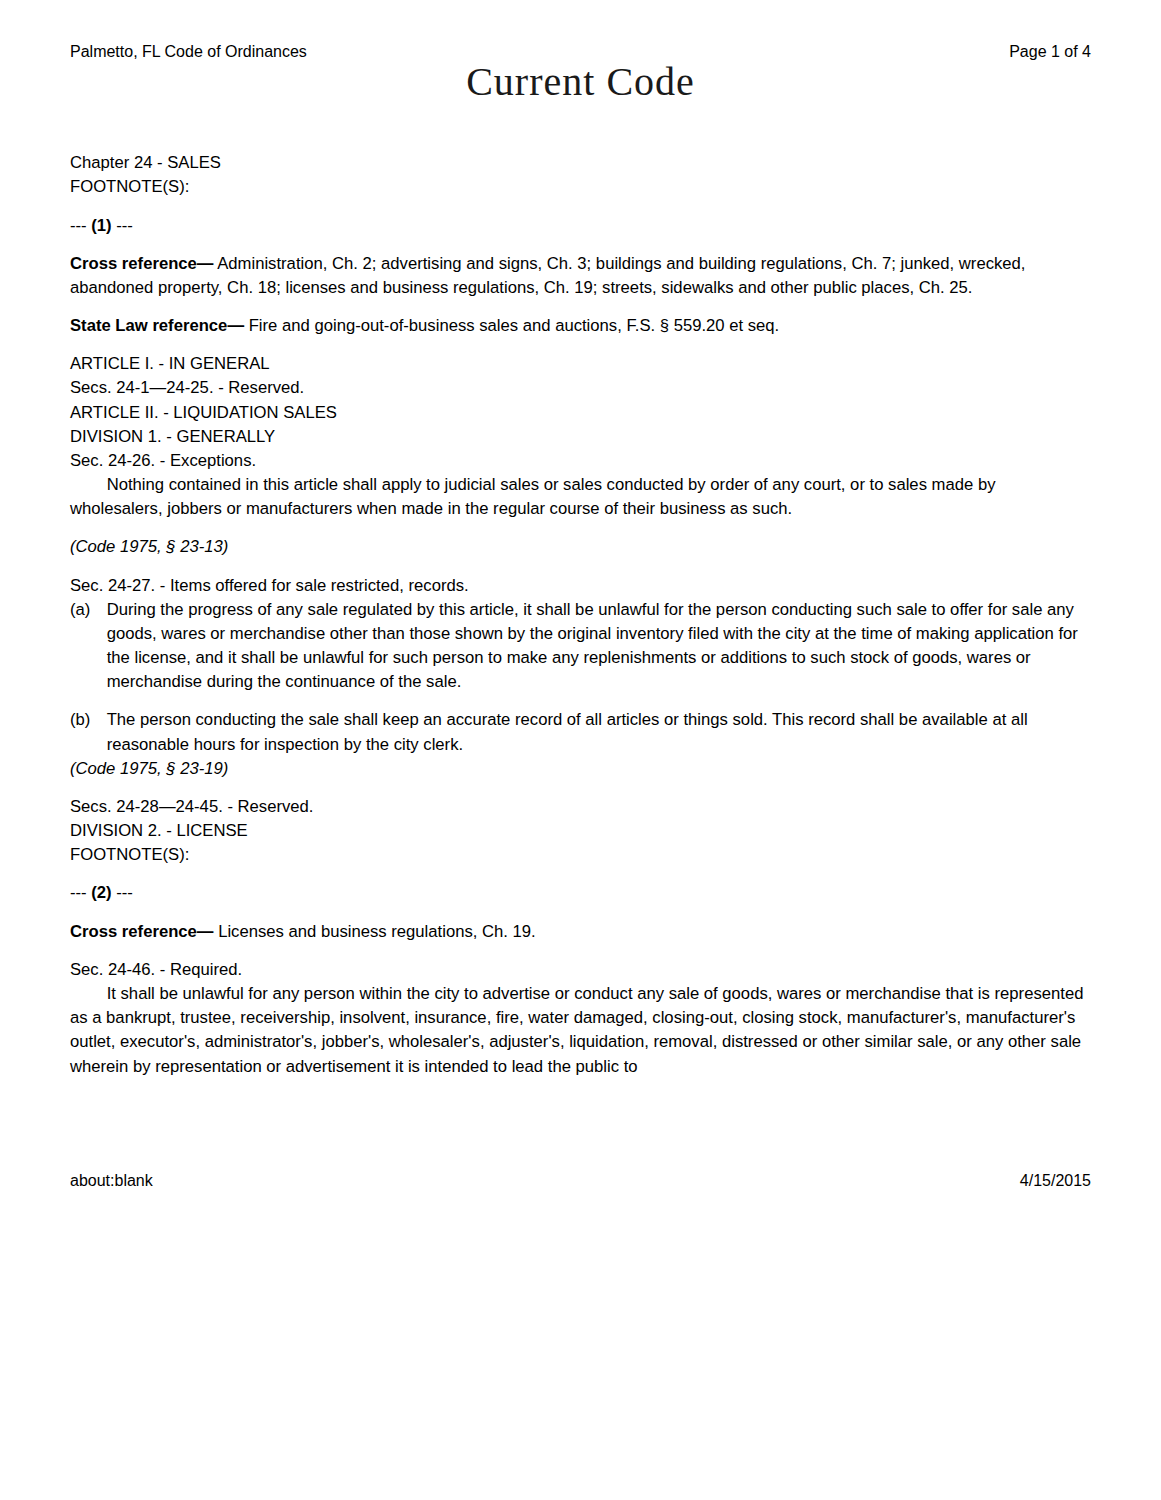Palmetto, FL Code of Ordinances Page 1 of 4
Current Code
Chapter 24 - SALES
FOOTNOTE(S):
--- (1) ---
Cross reference— Administration, Ch. 2; advertising and signs, Ch. 3; buildings and building regulations, Ch. 7; junked, wrecked, abandoned property, Ch. 18; licenses and business regulations, Ch. 19; streets, sidewalks and other public places, Ch. 25.
State Law reference— Fire and going-out-of-business sales and auctions, F.S. § 559.20 et seq.
ARTICLE I. - IN GENERAL
Secs. 24-1—24-25. - Reserved.
ARTICLE II. - LIQUIDATION SALES
DIVISION 1. - GENERALLY
Sec. 24-26. - Exceptions.
Nothing contained in this article shall apply to judicial sales or sales conducted by order of any court, or to sales made by wholesalers, jobbers or manufacturers when made in the regular course of their business as such.
(Code 1975, § 23-13)
Sec. 24-27. - Items offered for sale restricted, records.
(a) During the progress of any sale regulated by this article, it shall be unlawful for the person conducting such sale to offer for sale any goods, wares or merchandise other than those shown by the original inventory filed with the city at the time of making application for the license, and it shall be unlawful for such person to make any replenishments or additions to such stock of goods, wares or merchandise during the continuance of the sale.
(b) The person conducting the sale shall keep an accurate record of all articles or things sold. This record shall be available at all reasonable hours for inspection by the city clerk.
(Code 1975, § 23-19)
Secs. 24-28—24-45. - Reserved.
DIVISION 2. - LICENSE
FOOTNOTE(S):
--- (2) ---
Cross reference— Licenses and business regulations, Ch. 19.
Sec. 24-46. - Required.
It shall be unlawful for any person within the city to advertise or conduct any sale of goods, wares or merchandise that is represented as a bankrupt, trustee, receivership, insolvent, insurance, fire, water damaged, closing-out, closing stock, manufacturer's, manufacturer's outlet, executor's, administrator's, jobber's, wholesaler's, adjuster's, liquidation, removal, distressed or other similar sale, or any other sale wherein by representation or advertisement it is intended to lead the public to
about:blank 4/15/2015